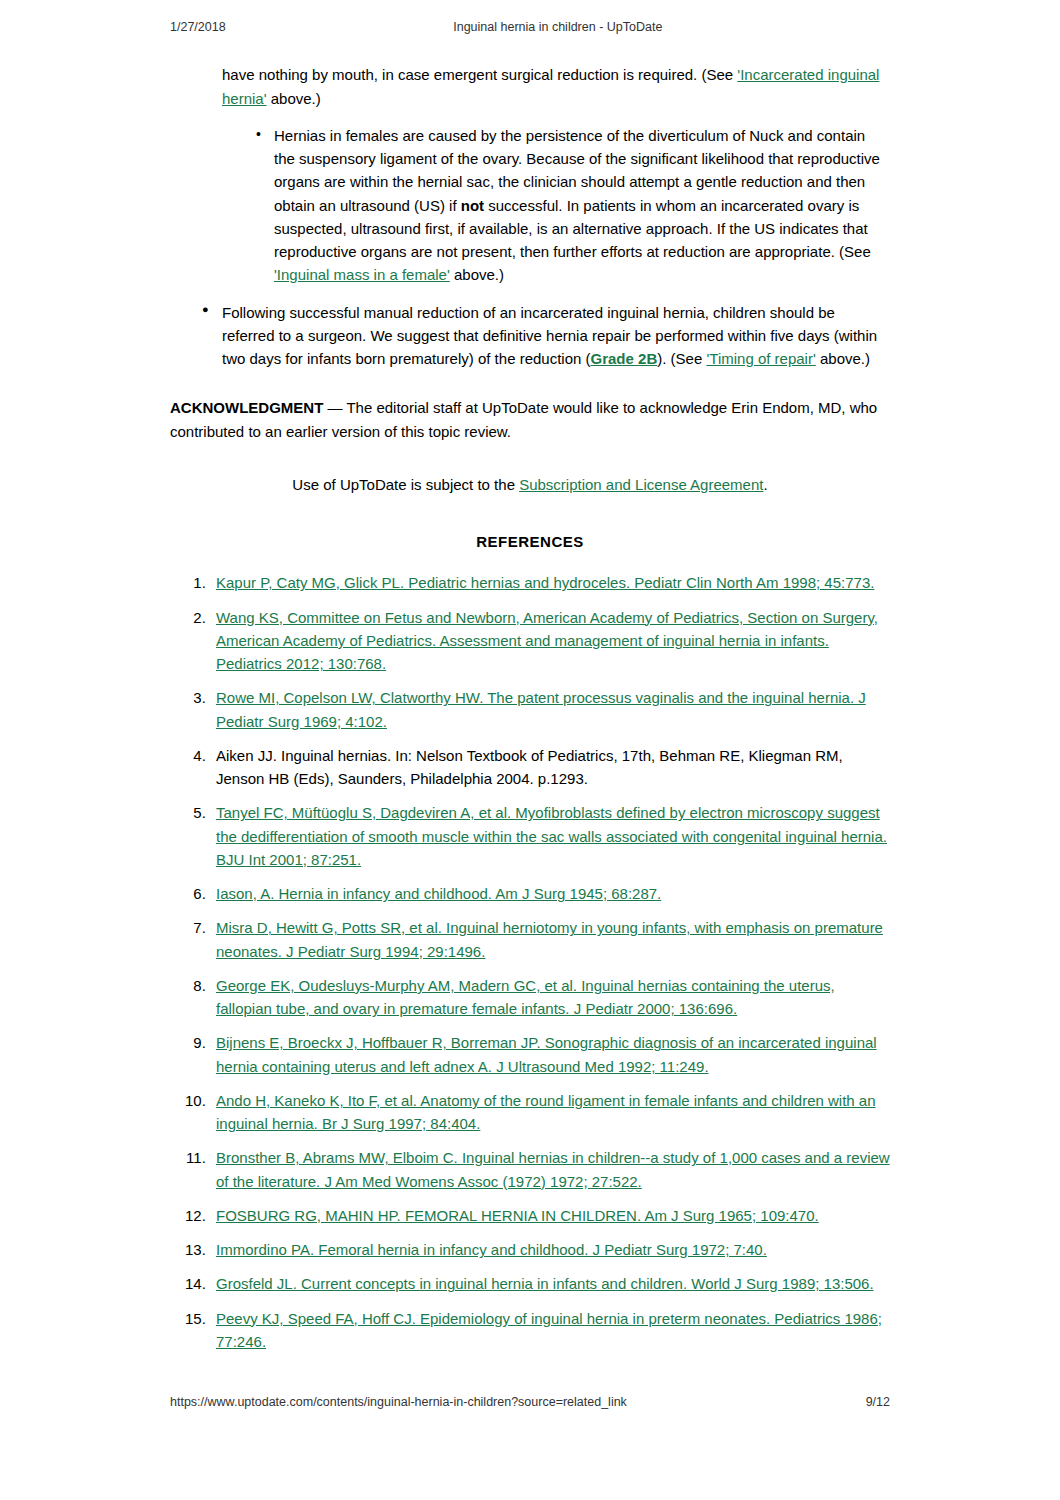1/27/2018
Inguinal hernia in children - UpToDate
have nothing by mouth, in case emergent surgical reduction is required. (See 'Incarcerated inguinal hernia' above.)
Hernias in females are caused by the persistence of the diverticulum of Nuck and contain the suspensory ligament of the ovary. Because of the significant likelihood that reproductive organs are within the hernial sac, the clinician should attempt a gentle reduction and then obtain an ultrasound (US) if not successful. In patients in whom an incarcerated ovary is suspected, ultrasound first, if available, is an alternative approach. If the US indicates that reproductive organs are not present, then further efforts at reduction are appropriate. (See 'Inguinal mass in a female' above.)
Following successful manual reduction of an incarcerated inguinal hernia, children should be referred to a surgeon. We suggest that definitive hernia repair be performed within five days (within two days for infants born prematurely) of the reduction (Grade 2B). (See 'Timing of repair' above.)
ACKNOWLEDGMENT — The editorial staff at UpToDate would like to acknowledge Erin Endom, MD, who contributed to an earlier version of this topic review.
Use of UpToDate is subject to the Subscription and License Agreement.
REFERENCES
Kapur P, Caty MG, Glick PL. Pediatric hernias and hydroceles. Pediatr Clin North Am 1998; 45:773.
Wang KS, Committee on Fetus and Newborn, American Academy of Pediatrics, Section on Surgery, American Academy of Pediatrics. Assessment and management of inguinal hernia in infants. Pediatrics 2012; 130:768.
Rowe MI, Copelson LW, Clatworthy HW. The patent processus vaginalis and the inguinal hernia. J Pediatr Surg 1969; 4:102.
Aiken JJ. Inguinal hernias. In: Nelson Textbook of Pediatrics, 17th, Behman RE, Kliegman RM, Jenson HB (Eds), Saunders, Philadelphia 2004. p.1293.
Tanyel FC, Müftüoglu S, Dagdeviren A, et al. Myofibroblasts defined by electron microscopy suggest the dedifferentiation of smooth muscle within the sac walls associated with congenital inguinal hernia. BJU Int 2001; 87:251.
Iason, A. Hernia in infancy and childhood. Am J Surg 1945; 68:287.
Misra D, Hewitt G, Potts SR, et al. Inguinal herniotomy in young infants, with emphasis on premature neonates. J Pediatr Surg 1994; 29:1496.
George EK, Oudesluys-Murphy AM, Madern GC, et al. Inguinal hernias containing the uterus, fallopian tube, and ovary in premature female infants. J Pediatr 2000; 136:696.
Bijnens E, Broeckx J, Hoffbauer R, Borreman JP. Sonographic diagnosis of an incarcerated inguinal hernia containing uterus and left adnex A. J Ultrasound Med 1992; 11:249.
Ando H, Kaneko K, Ito F, et al. Anatomy of the round ligament in female infants and children with an inguinal hernia. Br J Surg 1997; 84:404.
Bronsther B, Abrams MW, Elboim C. Inguinal hernias in children--a study of 1,000 cases and a review of the literature. J Am Med Womens Assoc (1972) 1972; 27:522.
FOSBURG RG, MAHIN HP. FEMORAL HERNIA IN CHILDREN. Am J Surg 1965; 109:470.
Immordino PA. Femoral hernia in infancy and childhood. J Pediatr Surg 1972; 7:40.
Grosfeld JL. Current concepts in inguinal hernia in infants and children. World J Surg 1989; 13:506.
Peevy KJ, Speed FA, Hoff CJ. Epidemiology of inguinal hernia in preterm neonates. Pediatrics 1986; 77:246.
https://www.uptodate.com/contents/inguinal-hernia-in-children?source=related_link
9/12